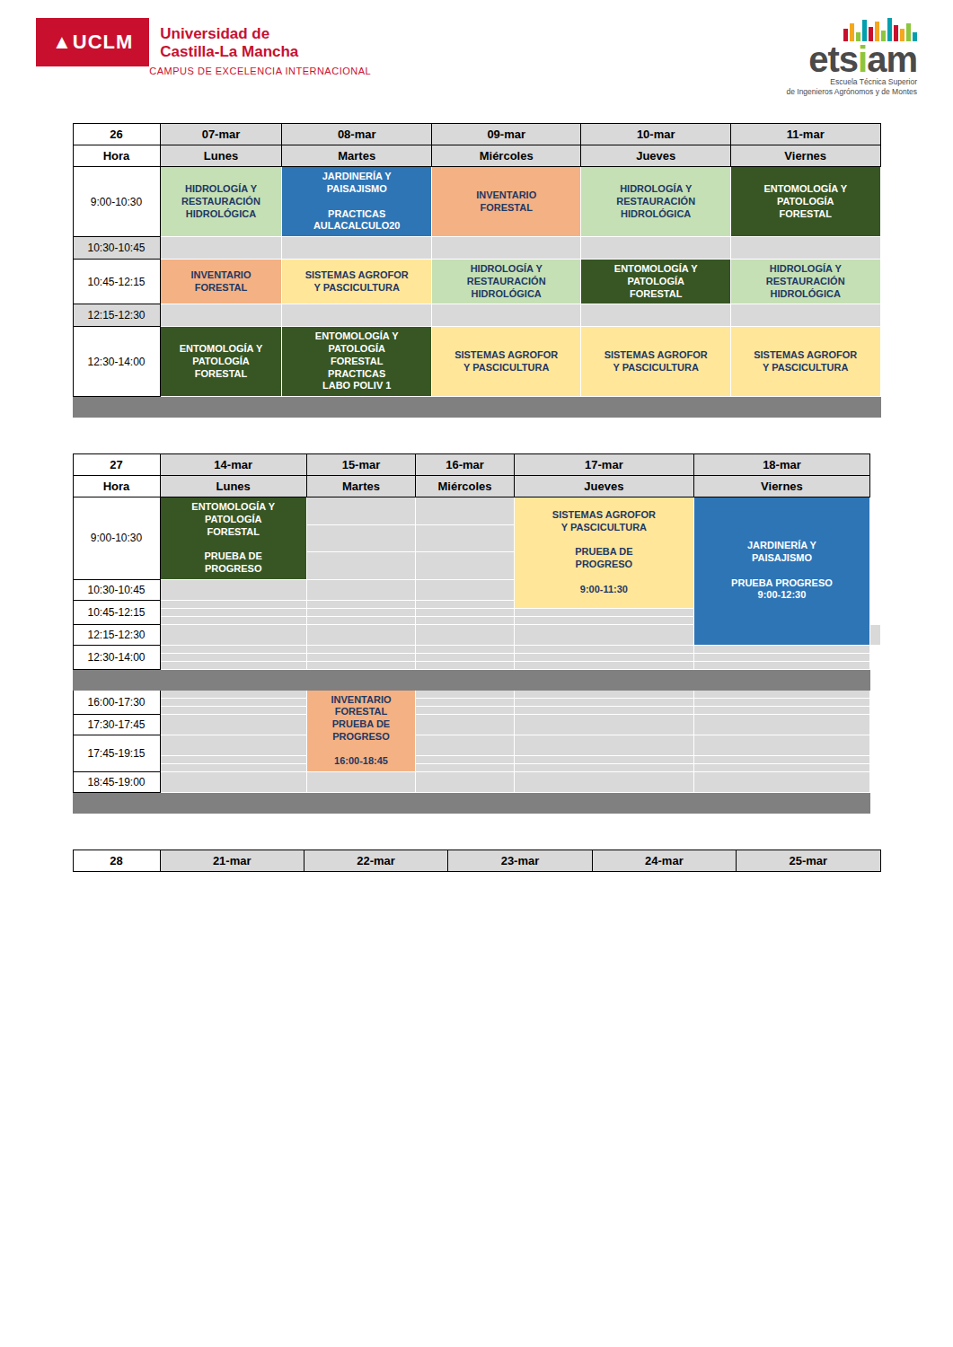▲UCLM
Universidad de
Castilla-La Mancha
CAMPUS DE EXCELENCIA INTERNACIONAL
etsiam
Escuela Técnica Superior
de Ingenieros Agrónomos y de Montes
| 26 | 07-mar | 08-mar | 09-mar | 10-mar | 11-mar |
| Hora | Lunes | Martes | Miércoles | Jueves | Viernes |
| 9:00-10:30 | HIDROLOGÍA Y RESTAURACIÓN HIDROLÓGICA | JARDINERÍA Y PAISAJISMO PRACTICAS AULACALCULO20 | INVENTARIO FORESTAL | HIDROLOGÍA Y RESTAURACIÓN HIDROLÓGICA | ENTOMOLOGÍA Y PATOLOGÍA FORESTAL |
| 10:30-10:45 | | | | | |
| 10:45-12:15 | INVENTARIO FORESTAL | SISTEMAS AGROFOR Y PASCICULTURA | HIDROLOGÍA Y RESTAURACIÓN HIDROLÓGICA | ENTOMOLOGÍA Y PATOLOGÍA FORESTAL | HIDROLOGÍA Y RESTAURACIÓN HIDROLÓGICA |
| 12:15-12:30 | | | | | |
| 12:30-14:00 | ENTOMOLOGÍA Y PATOLOGÍA FORESTAL | ENTOMOLOGÍA Y PATOLOGÍA FORESTAL PRACTICAS LABO POLIV 1 | SISTEMAS AGROFOR Y PASCICULTURA | SISTEMAS AGROFOR Y PASCICULTURA | SISTEMAS AGROFOR Y PASCICULTURA |
| 27 | 14-mar | 15-mar | 16-mar | 17-mar | 18-mar |
| Hora | Lunes | Martes | Miércoles | Jueves | Viernes |
| 9:00-10:30 | ENTOMOLOGÍA Y PATOLOGÍA FORESTAL PRUEBA DE PROGRESO | | | SISTEMAS AGROFOR Y PASCICULTURA PRUEBA DE PROGRESO 9:00-11:30 | JARDINERÍA Y PAISAJISMO PRUEBA PROGRESO 9:00-12:30 |
| 10:30-10:45 | | | |
| 10:45-12:15 | | | |
| 12:15-12:30 | | | | | |
| 12:30-14:00 | | | | | |
| 16:00-17:30 | | INVENTARIO FORESTAL PRUEBA DE PROGRESO 16:00-18:45 | | | |
| 17:30-17:45 | | | | |
| 17:45-19:15 | | | | |
| 18:45-19:00 | | | | | |
| 28 | 21-mar | 22-mar | 23-mar | 24-mar | 25-mar |